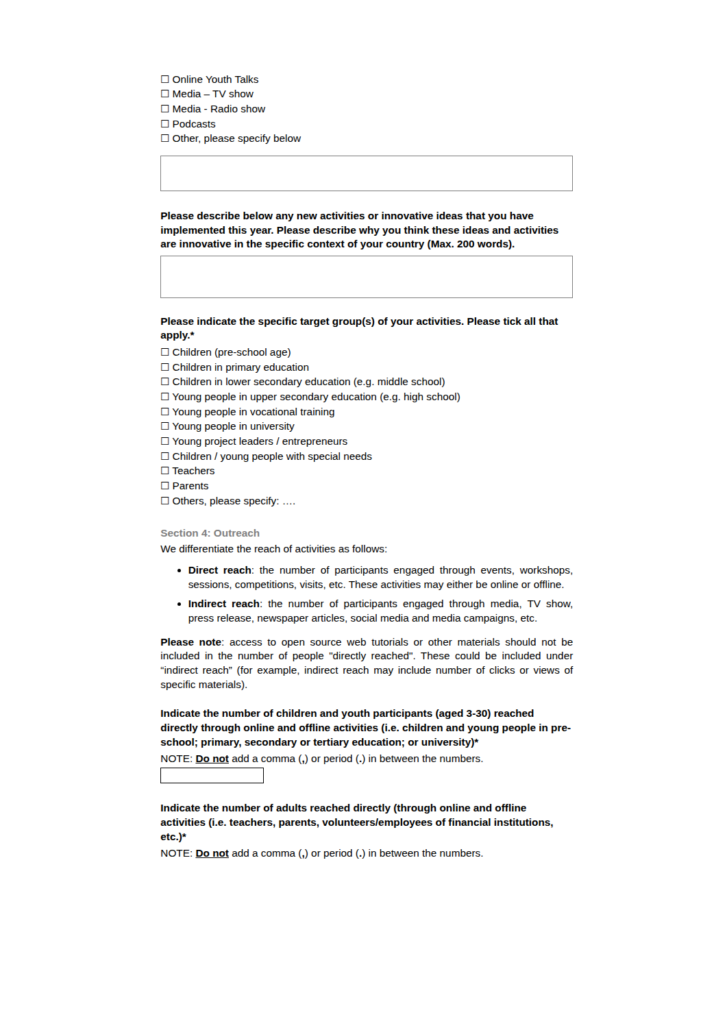☐ Online Youth Talks
☐ Media – TV show
☐ Media - Radio show
☐ Podcasts
☐ Other, please specify below
Please describe below any new activities or innovative ideas that you have implemented this year. Please describe why you think these ideas and activities are innovative in the specific context of your country (Max. 200 words).
Please indicate the specific target group(s) of your activities. Please tick all that apply.*
☐ Children (pre-school age)
☐ Children in primary education
☐ Children in lower secondary education (e.g. middle school)
☐ Young people in upper secondary education (e.g. high school)
☐ Young people in vocational training
☐ Young people in university
☐ Young project leaders / entrepreneurs
☐ Children / young people with special needs
☐ Teachers
☐ Parents
☐ Others, please specify: ….
Section 4: Outreach
We differentiate the reach of activities as follows:
Direct reach: the number of participants engaged through events, workshops, sessions, competitions, visits, etc. These activities may either be online or offline.
Indirect reach: the number of participants engaged through media, TV show, press release, newspaper articles, social media and media campaigns, etc.
Please note: access to open source web tutorials or other materials should not be included in the number of people "directly reached". These could be included under “indirect reach” (for example, indirect reach may include number of clicks or views of specific materials).
Indicate the number of children and youth participants (aged 3-30) reached directly through online and offline activities (i.e. children and young people in pre-school; primary, secondary or tertiary education; or university)*
NOTE: Do not add a comma (,) or period (.) in between the numbers.
Indicate the number of adults reached directly (through online and offline activities (i.e. teachers, parents, volunteers/employees of financial institutions, etc.)*
NOTE: Do not add a comma (,) or period (.) in between the numbers.